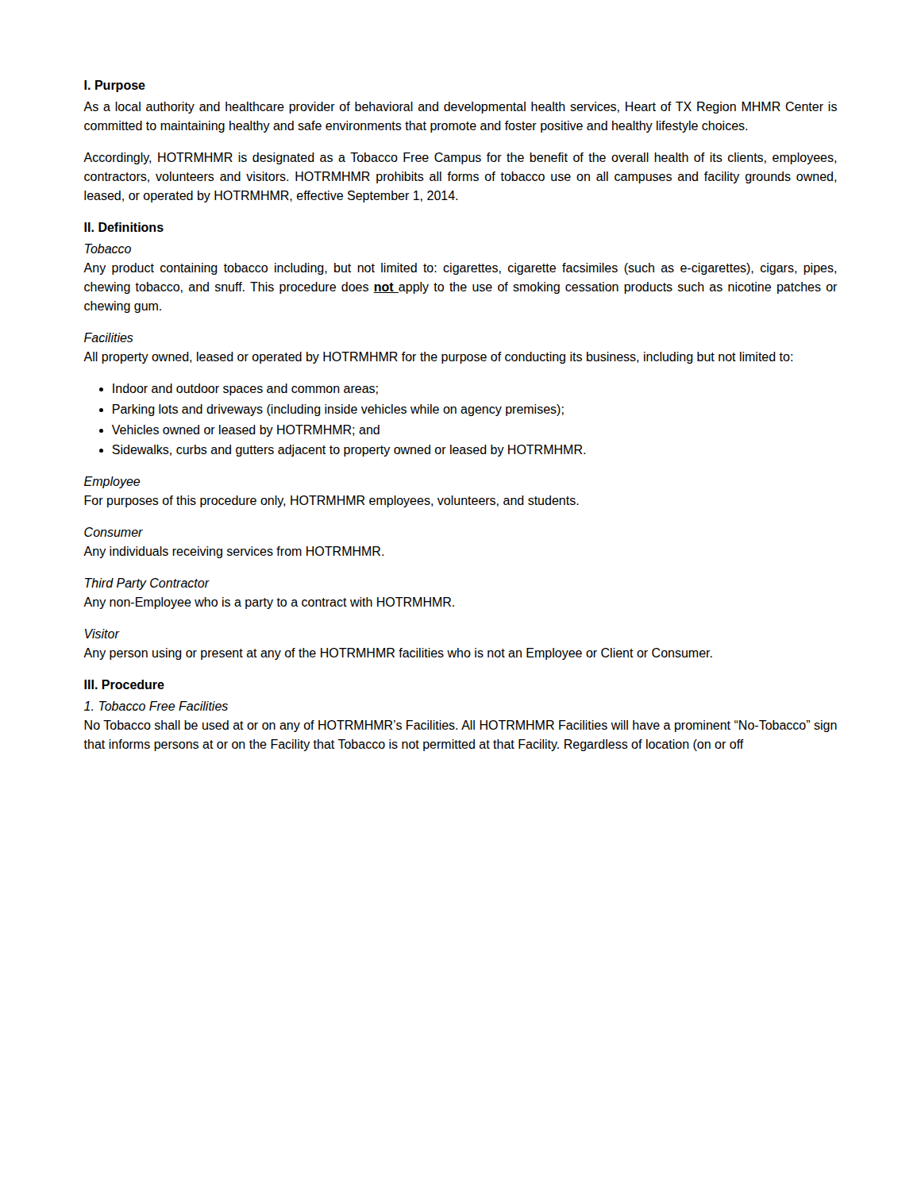I. Purpose
As a local authority and healthcare provider of behavioral and developmental health services, Heart of TX Region MHMR Center is committed to maintaining healthy and safe environments that promote and foster positive and healthy lifestyle choices.
Accordingly, HOTRMHMR is designated as a Tobacco Free Campus for the benefit of the overall health of its clients, employees, contractors, volunteers and visitors. HOTRMHMR prohibits all forms of tobacco use on all campuses and facility grounds owned, leased, or operated by HOTRMHMR, effective September 1, 2014.
II. Definitions
Tobacco
Any product containing tobacco including, but not limited to: cigarettes, cigarette facsimiles (such as e-cigarettes), cigars, pipes, chewing tobacco, and snuff. This procedure does not apply to the use of smoking cessation products such as nicotine patches or chewing gum.
Facilities
All property owned, leased or operated by HOTRMHMR for the purpose of conducting its business, including but not limited to:
Indoor and outdoor spaces and common areas;
Parking lots and driveways (including inside vehicles while on agency premises);
Vehicles owned or leased by HOTRMHMR; and
Sidewalks, curbs and gutters adjacent to property owned or leased by HOTRMHMR.
Employee
For purposes of this procedure only, HOTRMHMR employees, volunteers, and students.
Consumer
Any individuals receiving services from HOTRMHMR.
Third Party Contractor
Any non-Employee who is a party to a contract with HOTRMHMR.
Visitor
Any person using or present at any of the HOTRMHMR facilities who is not an Employee or Client or Consumer.
III. Procedure
1. Tobacco Free Facilities
No Tobacco shall be used at or on any of HOTRMHMR’s Facilities. All HOTRMHMR Facilities will have a prominent “No-Tobacco” sign that informs persons at or on the Facility that Tobacco is not permitted at that Facility. Regardless of location (on or off